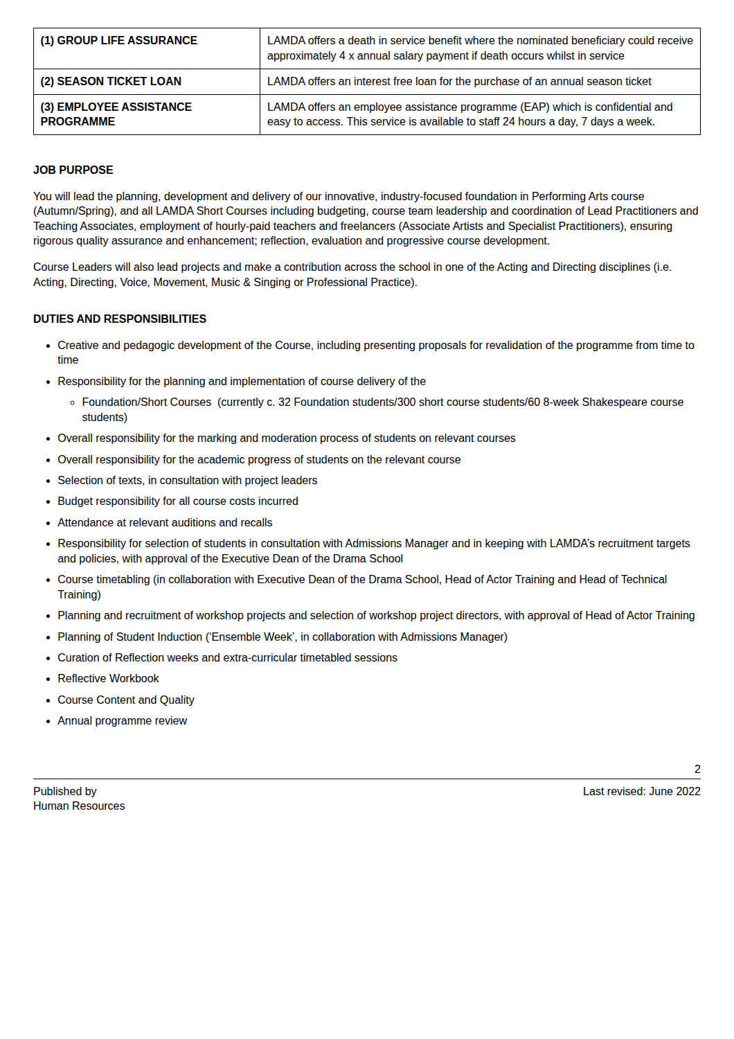| (1) GROUP LIFE ASSURANCE | LAMDA offers a death in service benefit where the nominated beneficiary could receive approximately 4 x annual salary payment if death occurs whilst in service |
| (2) SEASON TICKET LOAN | LAMDA offers an interest free loan for the purchase of an annual season ticket |
| (3) EMPLOYEE ASSISTANCE PROGRAMME | LAMDA offers an employee assistance programme (EAP) which is confidential and easy to access. This service is available to staff 24 hours a day, 7 days a week. |
JOB PURPOSE
You will lead the planning, development and delivery of our innovative, industry-focused foundation in Performing Arts course (Autumn/Spring), and all LAMDA Short Courses including budgeting, course team leadership and coordination of Lead Practitioners and Teaching Associates, employment of hourly-paid teachers and freelancers (Associate Artists and Specialist Practitioners), ensuring rigorous quality assurance and enhancement; reflection, evaluation and progressive course development.
Course Leaders will also lead projects and make a contribution across the school in one of the Acting and Directing disciplines (i.e. Acting, Directing, Voice, Movement, Music & Singing or Professional Practice).
DUTIES AND RESPONSIBILITIES
Creative and pedagogic development of the Course, including presenting proposals for revalidation of the programme from time to time
Responsibility for the planning and implementation of course delivery of the
Foundation/Short Courses (currently c. 32 Foundation students/300 short course students/60 8-week Shakespeare course students)
Overall responsibility for the marking and moderation process of students on relevant courses
Overall responsibility for the academic progress of students on the relevant course
Selection of texts, in consultation with project leaders
Budget responsibility for all course costs incurred
Attendance at relevant auditions and recalls
Responsibility for selection of students in consultation with Admissions Manager and in keeping with LAMDA’s recruitment targets and policies, with approval of the Executive Dean of the Drama School
Course timetabling (in collaboration with Executive Dean of the Drama School, Head of Actor Training and Head of Technical Training)
Planning and recruitment of workshop projects and selection of workshop project directors, with approval of Head of Actor Training
Planning of Student Induction (‘Ensemble Week’, in collaboration with Admissions Manager)
Curation of Reflection weeks and extra-curricular timetabled sessions
Reflective Workbook
Course Content and Quality
Annual programme review
2
Published by
Human Resources
Last revised: June 2022